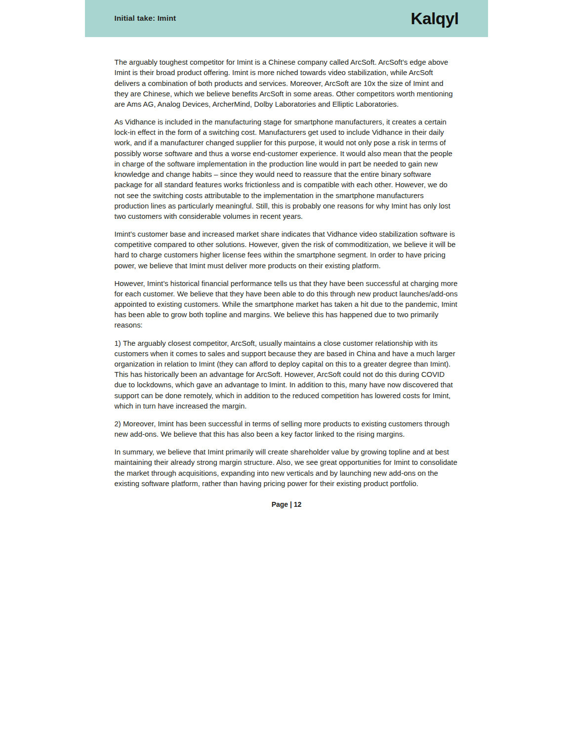Initial take: Imint
Kalqyl
The arguably toughest competitor for Imint is a Chinese company called ArcSoft. ArcSoft’s edge above Imint is their broad product offering. Imint is more niched towards video stabilization, while ArcSoft delivers a combination of both products and services. Moreover, ArcSoft are 10x the size of Imint and they are Chinese, which we believe benefits ArcSoft in some areas. Other competitors worth mentioning are Ams AG, Analog Devices, ArcherMind, Dolby Laboratories and Elliptic Laboratories.
As Vidhance is included in the manufacturing stage for smartphone manufacturers, it creates a certain lock-in effect in the form of a switching cost. Manufacturers get used to include Vidhance in their daily work, and if a manufacturer changed supplier for this purpose, it would not only pose a risk in terms of possibly worse software and thus a worse end-customer experience. It would also mean that the people in charge of the software implementation in the production line would in part be needed to gain new knowledge and change habits – since they would need to reassure that the entire binary software package for all standard features works frictionless and is compatible with each other. However, we do not see the switching costs attributable to the implementation in the smartphone manufacturers production lines as particularly meaningful. Still, this is probably one reasons for why Imint has only lost two customers with considerable volumes in recent years.
Imint’s customer base and increased market share indicates that Vidhance video stabilization software is competitive compared to other solutions. However, given the risk of commoditization, we believe it will be hard to charge customers higher license fees within the smartphone segment. In order to have pricing power, we believe that Imint must deliver more products on their existing platform.
However, Imint’s historical financial performance tells us that they have been successful at charging more for each customer. We believe that they have been able to do this through new product launches/add-ons appointed to existing customers. While the smartphone market has taken a hit due to the pandemic, Imint has been able to grow both topline and margins. We believe this has happened due to two primarily reasons:
1) The arguably closest competitor, ArcSoft, usually maintains a close customer relationship with its customers when it comes to sales and support because they are based in China and have a much larger organization in relation to Imint (they can afford to deploy capital on this to a greater degree than Imint). This has historically been an advantage for ArcSoft. However, ArcSoft could not do this during COVID due to lockdowns, which gave an advantage to Imint. In addition to this, many have now discovered that support can be done remotely, which in addition to the reduced competition has lowered costs for Imint, which in turn have increased the margin.
2) Moreover, Imint has been successful in terms of selling more products to existing customers through new add-ons. We believe that this has also been a key factor linked to the rising margins.
In summary, we believe that Imint primarily will create shareholder value by growing topline and at best maintaining their already strong margin structure. Also, we see great opportunities for Imint to consolidate the market through acquisitions, expanding into new verticals and by launching new add-ons on the existing software platform, rather than having pricing power for their existing product portfolio.
Page | 12